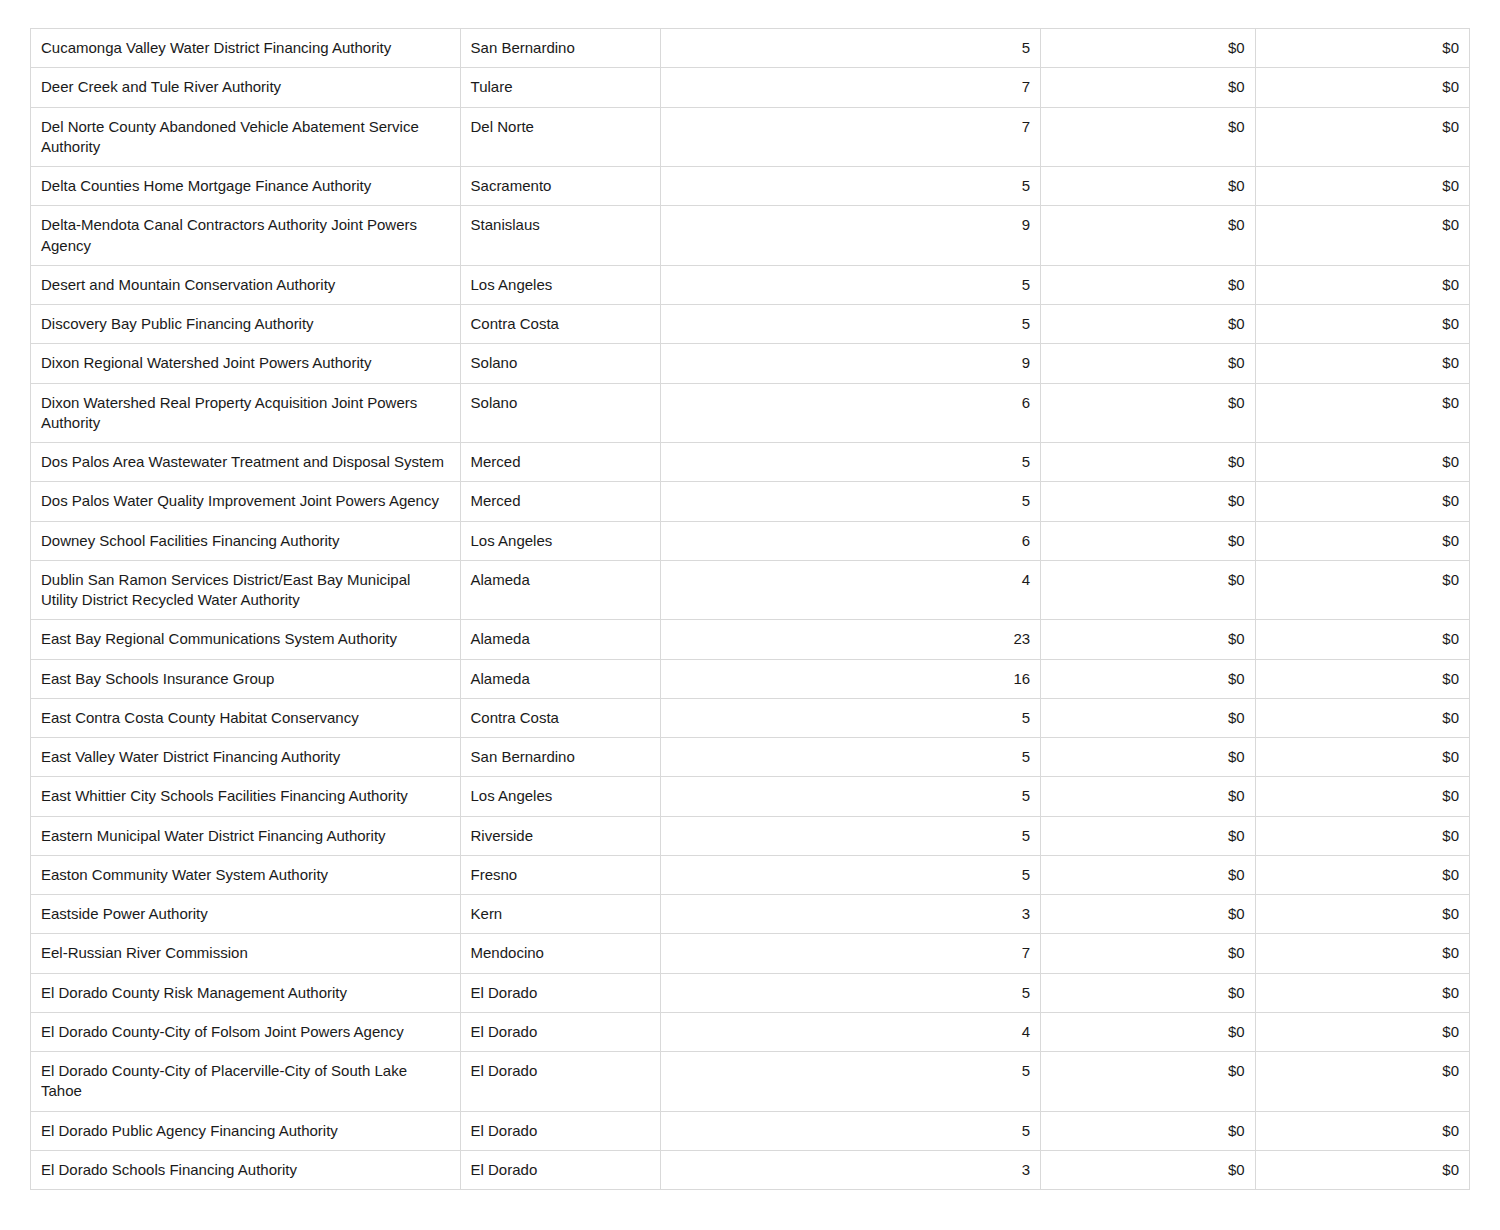| Cucamonga Valley Water District Financing Authority | San Bernardino | 5 | $0 | $0 |
| Deer Creek and Tule River Authority | Tulare | 7 | $0 | $0 |
| Del Norte County Abandoned Vehicle Abatement Service Authority | Del Norte | 7 | $0 | $0 |
| Delta Counties Home Mortgage Finance Authority | Sacramento | 5 | $0 | $0 |
| Delta-Mendota Canal Contractors Authority Joint Powers Agency | Stanislaus | 9 | $0 | $0 |
| Desert and Mountain Conservation Authority | Los Angeles | 5 | $0 | $0 |
| Discovery Bay Public Financing Authority | Contra Costa | 5 | $0 | $0 |
| Dixon Regional Watershed Joint Powers Authority | Solano | 9 | $0 | $0 |
| Dixon Watershed Real Property Acquisition Joint Powers Authority | Solano | 6 | $0 | $0 |
| Dos Palos Area Wastewater Treatment and Disposal System | Merced | 5 | $0 | $0 |
| Dos Palos Water Quality Improvement Joint Powers Agency | Merced | 5 | $0 | $0 |
| Downey School Facilities Financing Authority | Los Angeles | 6 | $0 | $0 |
| Dublin San Ramon Services District/East Bay Municipal Utility District Recycled Water Authority | Alameda | 4 | $0 | $0 |
| East Bay Regional Communications System Authority | Alameda | 23 | $0 | $0 |
| East Bay Schools Insurance Group | Alameda | 16 | $0 | $0 |
| East Contra Costa County Habitat Conservancy | Contra Costa | 5 | $0 | $0 |
| East Valley Water District Financing Authority | San Bernardino | 5 | $0 | $0 |
| East Whittier City Schools Facilities Financing Authority | Los Angeles | 5 | $0 | $0 |
| Eastern Municipal Water District Financing Authority | Riverside | 5 | $0 | $0 |
| Easton Community Water System Authority | Fresno | 5 | $0 | $0 |
| Eastside Power Authority | Kern | 3 | $0 | $0 |
| Eel-Russian River Commission | Mendocino | 7 | $0 | $0 |
| El Dorado County Risk Management Authority | El Dorado | 5 | $0 | $0 |
| El Dorado County-City of Folsom Joint Powers Agency | El Dorado | 4 | $0 | $0 |
| El Dorado County-City of Placerville-City of South Lake Tahoe | El Dorado | 5 | $0 | $0 |
| El Dorado Public Agency Financing Authority | El Dorado | 5 | $0 | $0 |
| El Dorado Schools Financing Authority | El Dorado | 3 | $0 | $0 |